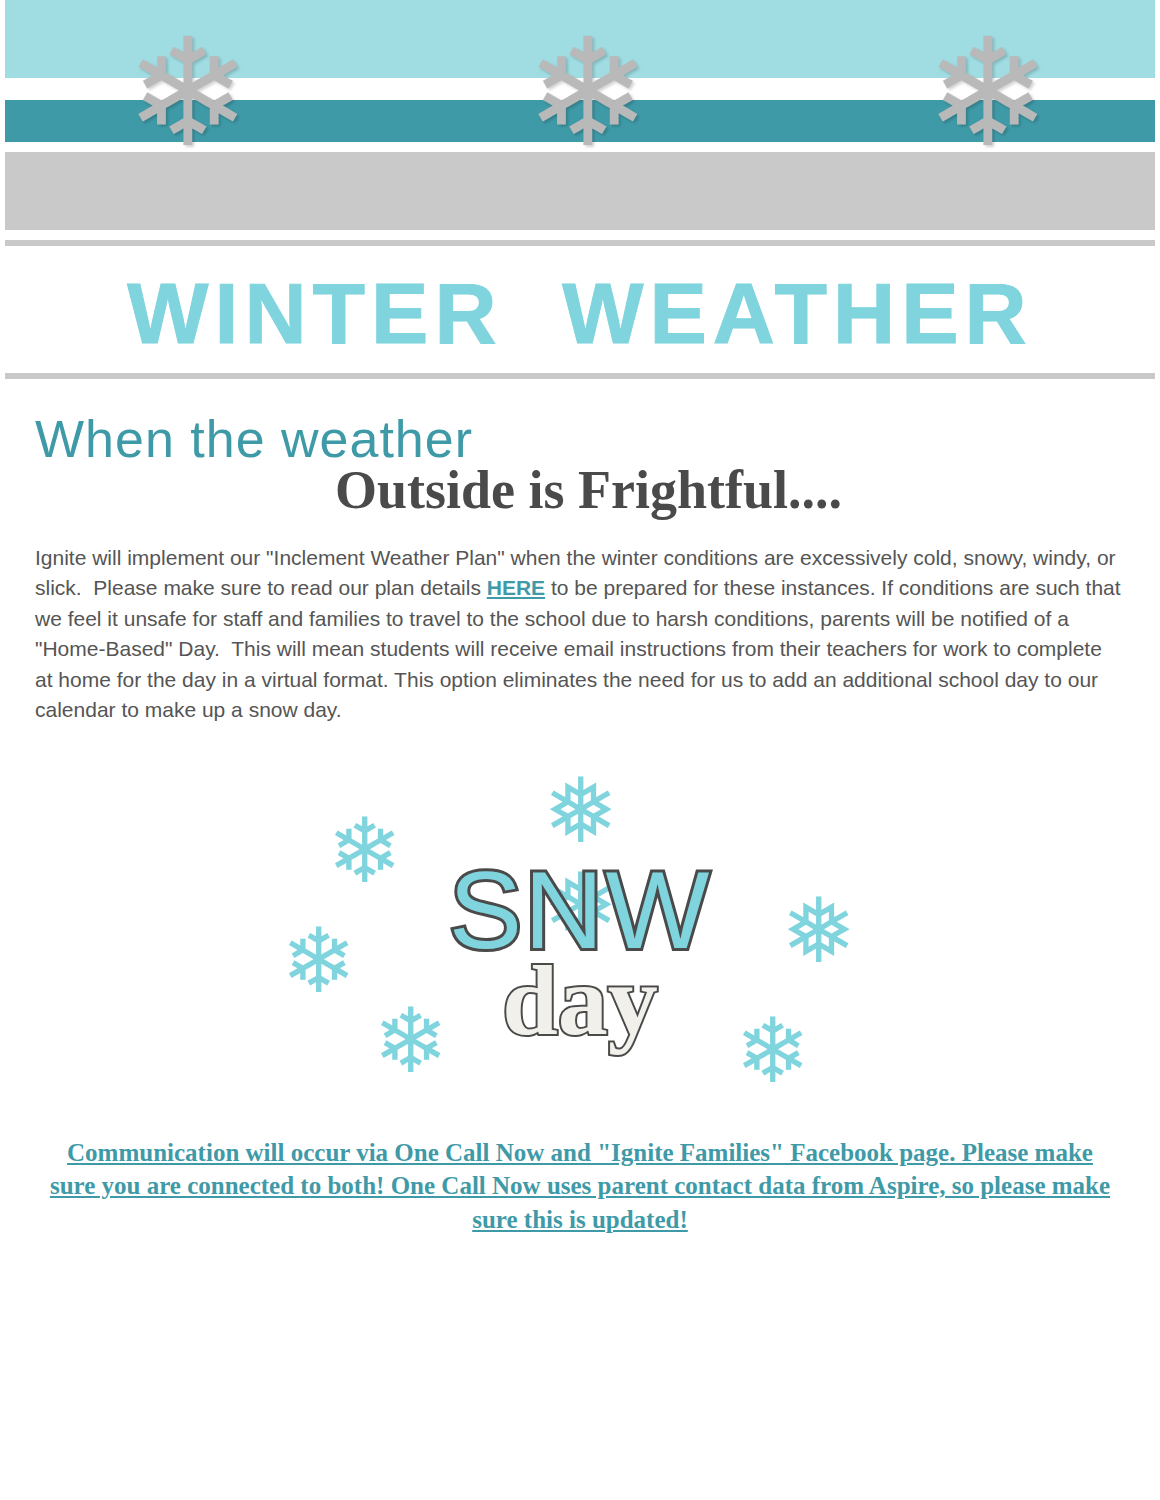❄ ❄ ❄
Winter Weather
When the weather
Outside is Frightful....
Ignite will implement our "Inclement Weather Plan" when the winter conditions are excessively cold, snowy, windy, or slick. Please make sure to read our plan details HERE to be prepared for these instances. If conditions are such that we feel it unsafe for staff and families to travel to the school due to harsh conditions, parents will be notified of a "Home-Based" Day. This will mean students will receive email instructions from their teachers for work to complete at home for the day in a virtual format. This option eliminates the need for us to add an additional school day to our calendar to make up a snow day.
❅ ❅ ❄ ❄ ❅ ❄ ❄
SN W day
Communication will occur via One Call Now and "Ignite Families" Facebook page. Please make sure you are connected to both! One Call Now uses parent contact data from Aspire, so please make sure this is updated!